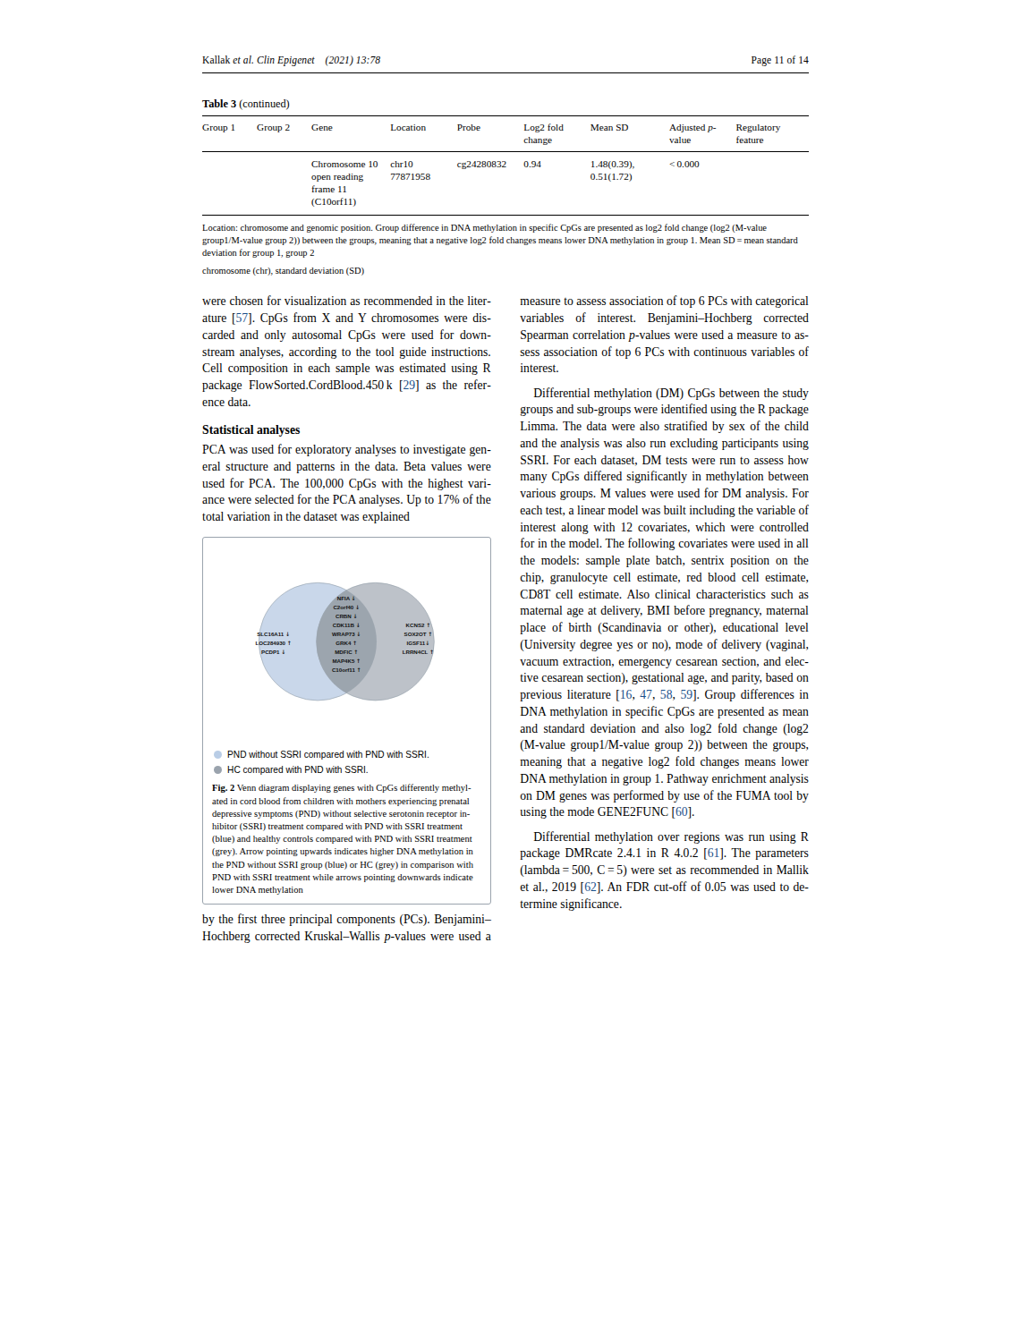Kallak et al. Clin Epigenet (2021) 13:78
Page 11 of 14
Table 3 (continued)
| Group 1 | Group 2 | Gene | Location | Probe | Log2 fold change | Mean SD | Adjusted p -value | Regulatory feature |
| --- | --- | --- | --- | --- | --- | --- | --- | --- |
| | | Chromosome 10 open reading frame 11 (C10orf11) | chr10 77871958 | cg24280832 | 0.94 | 1.48(0.39), 0.51(1.72) | < 0.000 | |
Location: chromosome and genomic position. Group difference in DNA methylation in specific CpGs are presented as log2 fold change (log2 (M-value group1/M-value group 2)) between the groups, meaning that a negative log2 fold changes means lower DNA methylation in group 1. Mean SD = mean standard deviation for group 1, group 2
chromosome (chr), standard deviation (SD)
were chosen for visualization as recommended in the literature [57]. CpGs from X and Y chromosomes were discarded and only autosomal CpGs were used for downstream analyses, according to the tool guide instructions. Cell composition in each sample was estimated using R package FlowSorted.CordBlood.450 k [29] as the reference data.
Statistical analyses
PCA was used for exploratory analyses to investigate general structure and patterns in the data. Beta values were used for PCA. The 100,000 CpGs with the highest variance were selected for the PCA analyses. Up to 17% of the total variation in the dataset was explained
SLC16A11 ↓ LOC284930 ↑ PCDP1 ↓ NFIA ↓ C2orf40 ↓ CRBN ↓ CDK11B ↓ WRAP73 ↓ GRK4 ↑ MDFIC ↑ MAP4K5 ↑ C10orf11 ↑ KCNS2 ↑ SOX2OT ↑ IGSF11↓ LRRN4CL ↑
PND without SSRI compared with PND with SSRI.
HC compared with PND with SSRI.
Fig. 2 Venn diagram displaying genes with CpGs differently methylated in cord blood from children with mothers experiencing prenatal depressive symptoms (PND) without selective serotonin receptor inhibitor (SSRI) treatment compared with PND with SSRI treatment (blue) and healthy controls compared with PND with SSRI treatment (grey). Arrow pointing upwards indicates higher DNA methylation in the PND without SSRI group (blue) or HC (grey) in comparison with PND with SSRI treatment while arrows pointing downwards indicate lower DNA methylation
by the first three principal components (PCs). Benjamini–Hochberg corrected Kruskal–Wallis p-values were used a measure to assess association of top 6 PCs with categorical variables of interest. Benjamini–Hochberg corrected Spearman correlation p-values were used a measure to assess association of top 6 PCs with continuous variables of interest.
Differential methylation (DM) CpGs between the study groups and sub-groups were identified using the R package Limma. The data were also stratified by sex of the child and the analysis was also run excluding participants using SSRI. For each dataset, DM tests were run to assess how many CpGs differed significantly in methylation between various groups. M values were used for DM analysis. For each test, a linear model was built including the variable of interest along with 12 covariates, which were controlled for in the model. The following covariates were used in all the models: sample plate batch, sentrix position on the chip, granulocyte cell estimate, red blood cell estimate, CD8T cell estimate. Also clinical characteristics such as maternal age at delivery, BMI before pregnancy, maternal place of birth (Scandinavia or other), educational level (University degree yes or no), mode of delivery (vaginal, vacuum extraction, emergency cesarean section, and elective cesarean section), gestational age, and parity, based on previous literature [16, 47, 58, 59]. Group differences in DNA methylation in specific CpGs are presented as mean and standard deviation and also log2 fold change (log2 (M-value group1/M-value group 2)) between the groups, meaning that a negative log2 fold changes means lower DNA methylation in group 1. Pathway enrichment analysis on DM genes was performed by use of the FUMA tool by using the mode GENE2FUNC [60].
Differential methylation over regions was run using R package DMRcate 2.4.1 in R 4.0.2 [61]. The parameters (lambda = 500, C = 5) were set as recommended in Mallik et al., 2019 [62]. An FDR cut-off of 0.05 was used to determine significance.